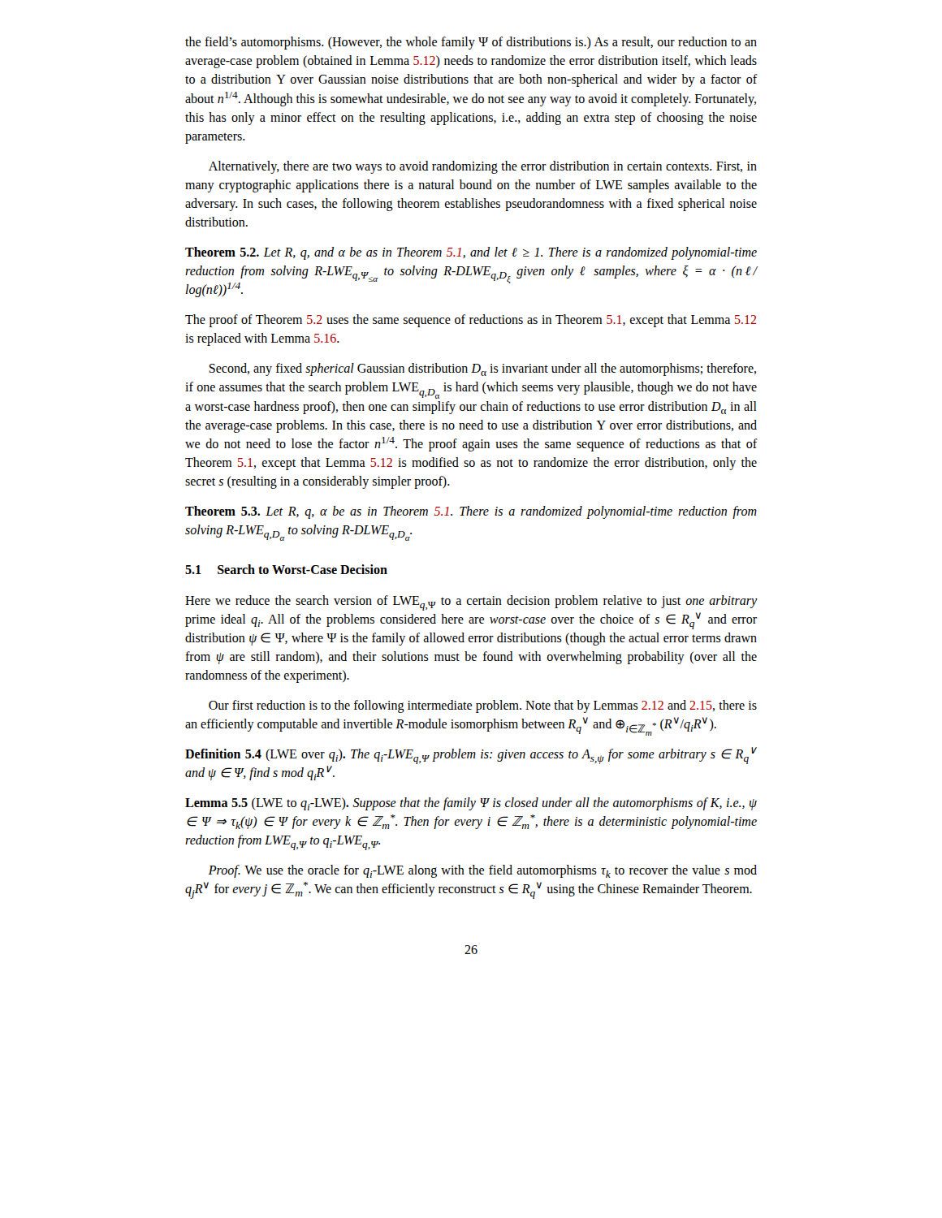the field’s automorphisms. (However, the whole family Ψ of distributions is.) As a result, our reduction to an average-case problem (obtained in Lemma 5.12) needs to randomize the error distribution itself, which leads to a distribution Υ over Gaussian noise distributions that are both non-spherical and wider by a factor of about n1/4. Although this is somewhat undesirable, we do not see any way to avoid it completely. Fortunately, this has only a minor effect on the resulting applications, i.e., adding an extra step of choosing the noise parameters.
Alternatively, there are two ways to avoid randomizing the error distribution in certain contexts. First, in many cryptographic applications there is a natural bound on the number of LWE samples available to the adversary. In such cases, the following theorem establishes pseudorandomness with a fixed spherical noise distribution.
Theorem 5.2. Let R, q, and α be as in Theorem 5.1, and let ℓ ≥ 1. There is a randomized polynomial-time reduction from solving R-LWEq,Ψ≤α to solving R-DLWEq,Dξ given only ℓ samples, where ξ = α · (nℓ/ log(nℓ))1/4.
The proof of Theorem 5.2 uses the same sequence of reductions as in Theorem 5.1, except that Lemma 5.12 is replaced with Lemma 5.16.
Second, any fixed spherical Gaussian distribution Dα is invariant under all the automorphisms; therefore, if one assumes that the search problem LWEq,Dα is hard (which seems very plausible, though we do not have a worst-case hardness proof), then one can simplify our chain of reductions to use error distribution Dα in all the average-case problems. In this case, there is no need to use a distribution Υ over error distributions, and we do not need to lose the factor n1/4. The proof again uses the same sequence of reductions as that of Theorem 5.1, except that Lemma 5.12 is modified so as not to randomize the error distribution, only the secret s (resulting in a considerably simpler proof).
Theorem 5.3. Let R, q, α be as in Theorem 5.1. There is a randomized polynomial-time reduction from solving R-LWEq,Dα to solving R-DLWEq,Dα.
5.1 Search to Worst-Case Decision
Here we reduce the search version of LWEq,Ψ to a certain decision problem relative to just one arbitrary prime ideal qi. All of the problems considered here are worst-case over the choice of s ∈ Rq∨ and error distribution ψ ∈ Ψ, where Ψ is the family of allowed error distributions (though the actual error terms drawn from ψ are still random), and their solutions must be found with overwhelming probability (over all the randomness of the experiment).
Our first reduction is to the following intermediate problem. Note that by Lemmas 2.12 and 2.15, there is an efficiently computable and invertible R-module isomorphism between Rq∨ and ⊕i∈ℤm* (R∨/qiR∨).
Definition 5.4 (LWE over qi). The qi-LWEq,Ψ problem is: given access to As,ψ for some arbitrary s ∈ Rq∨ and ψ ∈ Ψ, find s mod qiR∨.
Lemma 5.5 (LWE to qi-LWE). Suppose that the family Ψ is closed under all the automorphisms of K, i.e., ψ ∈ Ψ ⇒ τk(ψ) ∈ Ψ for every k ∈ ℤm*. Then for every i ∈ ℤm*, there is a deterministic polynomial-time reduction from LWEq,Ψ to qi-LWEq,Ψ.
Proof. We use the oracle for qi-LWE along with the field automorphisms τk to recover the value s mod qjR∨ for every j ∈ ℤm*. We can then efficiently reconstruct s ∈ Rq∨ using the Chinese Remainder Theorem.
26